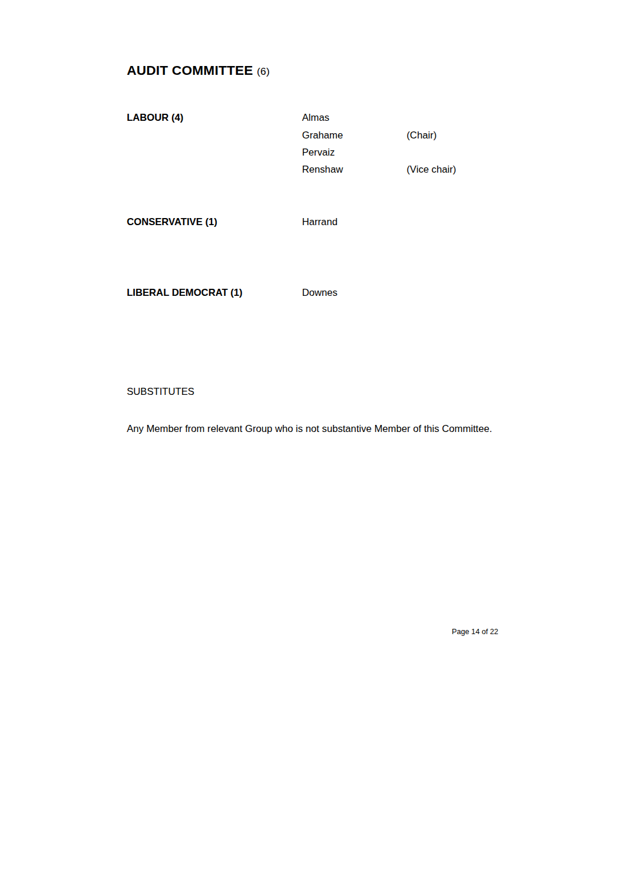AUDIT COMMITTEE (6)
| LABOUR (4) | Almas | |
| | Grahame | (Chair) |
| | Pervaiz | |
| | Renshaw | (Vice chair) |
| CONSERVATIVE (1) | Harrand | |
| LIBERAL DEMOCRAT (1) | Downes | |
SUBSTITUTES
Any Member from relevant Group who is not substantive Member of this Committee.
Page 14 of 22